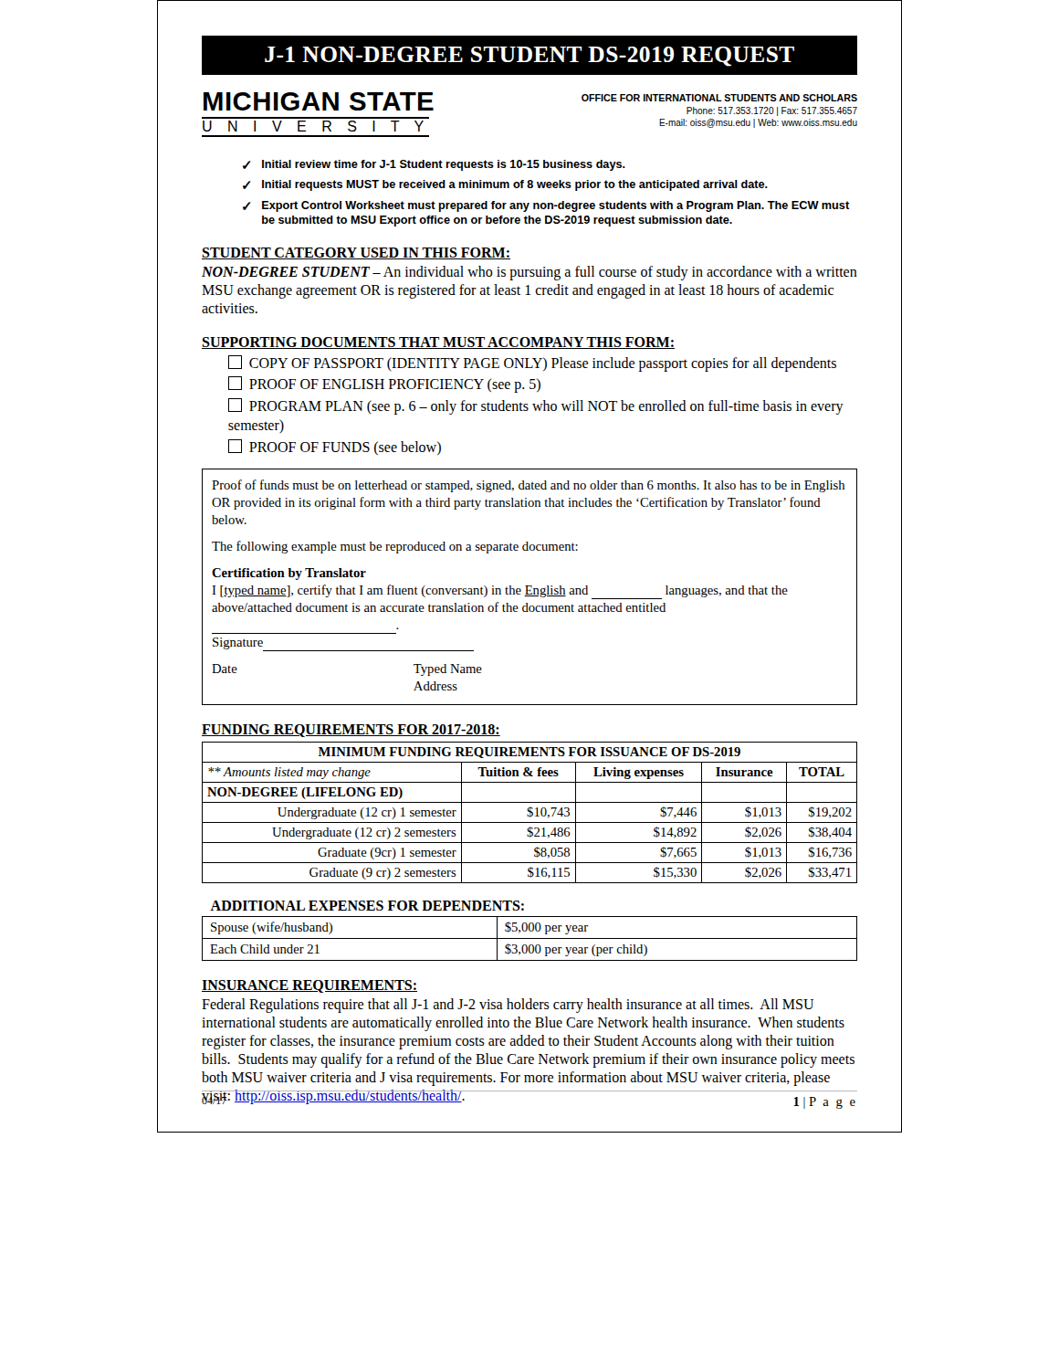J-1 NON-DEGREE STUDENT DS-2019 REQUEST
MICHIGAN STATE
U N I V E R S I T Y
OFFICE FOR INTERNATIONAL STUDENTS AND SCHOLARS
Phone: 517.353.1720 | Fax: 517.355.4657
E-mail: oiss@msu.edu | Web: www.oiss.msu.edu
Initial review time for J-1 Student requests is 10-15 business days.
Initial requests MUST be received a minimum of 8 weeks prior to the anticipated arrival date.
Export Control Worksheet must prepared for any non-degree students with a Program Plan. The ECW must be submitted to MSU Export office on or before the DS-2019 request submission date.
STUDENT CATEGORY USED IN THIS FORM:
NON-DEGREE STUDENT – An individual who is pursuing a full course of study in accordance with a written MSU exchange agreement OR is registered for at least 1 credit and engaged in at least 18 hours of academic activities.
SUPPORTING DOCUMENTS THAT MUST ACCOMPANY THIS FORM:
COPY OF PASSPORT (IDENTITY PAGE ONLY) Please include passport copies for all dependents
PROOF OF ENGLISH PROFICIENCY (see p. 5)
PROGRAM PLAN (see p. 6 – only for students who will NOT be enrolled on full-time basis in every semester)
PROOF OF FUNDS (see below)
Proof of funds must be on letterhead or stamped, signed, dated and no older than 6 months. It also has to be in English OR provided in its original form with a third party translation that includes the ‘Certification by Translator’ found below.
The following example must be reproduced on a separate document:
Certification by Translator
I [typed name], certify that I am fluent (conversant) in the English and languages, and that the above/attached document is an accurate translation of the document attached entitled .
Signature
Date
Typed Name
Address
FUNDING REQUIREMENTS FOR 2017-2018:
| MINIMUM FUNDING REQUIREMENTS FOR ISSUANCE OF DS-2019 |
| --- |
| ** Amounts listed may change | Tuition & fees | Living expenses | Insurance | TOTAL |
| NON-DEGREE (LIFELONG ED) | | | | |
| Undergraduate (12 cr) 1 semester | $10,743 | $7,446 | $1,013 | $19,202 |
| Undergraduate (12 cr) 2 semesters | $21,486 | $14,892 | $2,026 | $38,404 |
| Graduate (9cr) 1 semester | $8,058 | $7,665 | $1,013 | $16,736 |
| Graduate (9 cr) 2 semesters | $16,115 | $15,330 | $2,026 | $33,471 |
ADDITIONAL EXPENSES FOR DEPENDENTS:
| Spouse (wife/husband) | $5,000 per year |
| Each Child under 21 | $3,000 per year (per child) |
INSURANCE REQUIREMENTS:
Federal Regulations require that all J-1 and J-2 visa holders carry health insurance at all times. All MSU international students are automatically enrolled into the Blue Care Network health insurance. When students register for classes, the insurance premium costs are added to their Student Accounts along with their tuition bills. Students may qualify for a refund of the Blue Care Network premium if their own insurance policy meets both MSU waiver criteria and J visa requirements. For more information about MSU waiver criteria, please visit: http://oiss.isp.msu.edu/students/health/.
04/17
1 | P a g e